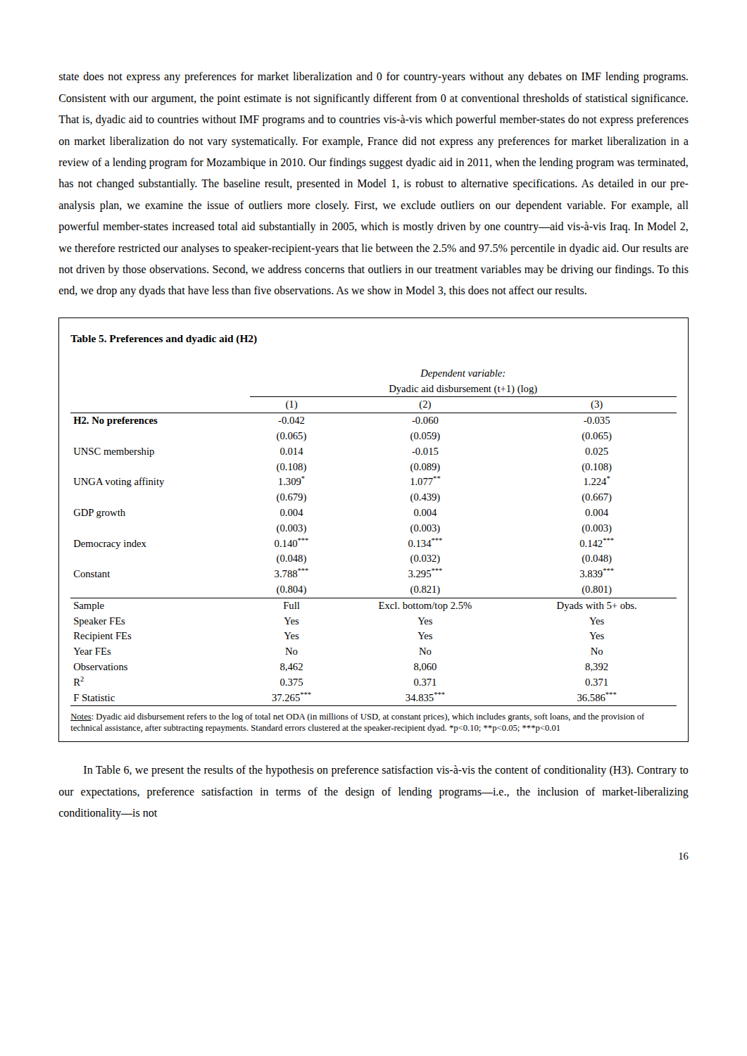state does not express any preferences for market liberalization and 0 for country-years without any debates on IMF lending programs. Consistent with our argument, the point estimate is not significantly different from 0 at conventional thresholds of statistical significance. That is, dyadic aid to countries without IMF programs and to countries vis-à-vis which powerful member-states do not express preferences on market liberalization do not vary systematically. For example, France did not express any preferences for market liberalization in a review of a lending program for Mozambique in 2010. Our findings suggest dyadic aid in 2011, when the lending program was terminated, has not changed substantially. The baseline result, presented in Model 1, is robust to alternative specifications. As detailed in our pre-analysis plan, we examine the issue of outliers more closely. First, we exclude outliers on our dependent variable. For example, all powerful member-states increased total aid substantially in 2005, which is mostly driven by one country—aid vis-à-vis Iraq. In Model 2, we therefore restricted our analyses to speaker-recipient-years that lie between the 2.5% and 97.5% percentile in dyadic aid. Our results are not driven by those observations. Second, we address concerns that outliers in our treatment variables may be driving our findings. To this end, we drop any dyads that have less than five observations. As we show in Model 3, this does not affect our results.
Table 5. Preferences and dyadic aid (H2)
| | Dependent variable: |
| | Dyadic aid disbursement (t+1) (log) |
| | (1) | (2) | (3) |
| H2. No preferences | -0.042 | -0.060 | -0.035 |
| | (0.065) | (0.059) | (0.065) |
| UNSC membership | 0.014 | -0.015 | 0.025 |
| | (0.108) | (0.089) | (0.108) |
| UNGA voting affinity | 1.309 * | 1.077 ** | 1.224 * |
| | (0.679) | (0.439) | (0.667) |
| GDP growth | 0.004 | 0.004 | 0.004 |
| | (0.003) | (0.003) | (0.003) |
| Democracy index | 0.140 *** | 0.134 *** | 0.142 *** |
| | (0.048) | (0.032) | (0.048) |
| Constant | 3.788 *** | 3.295 *** | 3.839 *** |
| | (0.804) | (0.821) | (0.801) |
| Sample | Full | Excl. bottom/top 2.5% | Dyads with 5+ obs. |
| Speaker FEs | Yes | Yes | Yes |
| Recipient FEs | Yes | Yes | Yes |
| Year FEs | No | No | No |
| Observations | 8,462 | 8,060 | 8,392 |
| R 2 | 0.375 | 0.371 | 0.371 |
| F Statistic | 37.265 *** | 34.835 *** | 36.586 *** |
Notes: Dyadic aid disbursement refers to the log of total net ODA (in millions of USD, at constant prices), which includes grants, soft loans, and the provision of technical assistance, after subtracting repayments. Standard errors clustered at the speaker-recipient dyad. *p<0.10; **p<0.05; ***p<0.01
In Table 6, we present the results of the hypothesis on preference satisfaction vis-à-vis the content of conditionality (H3). Contrary to our expectations, preference satisfaction in terms of the design of lending programs—i.e., the inclusion of market-liberalizing conditionality—is not
16